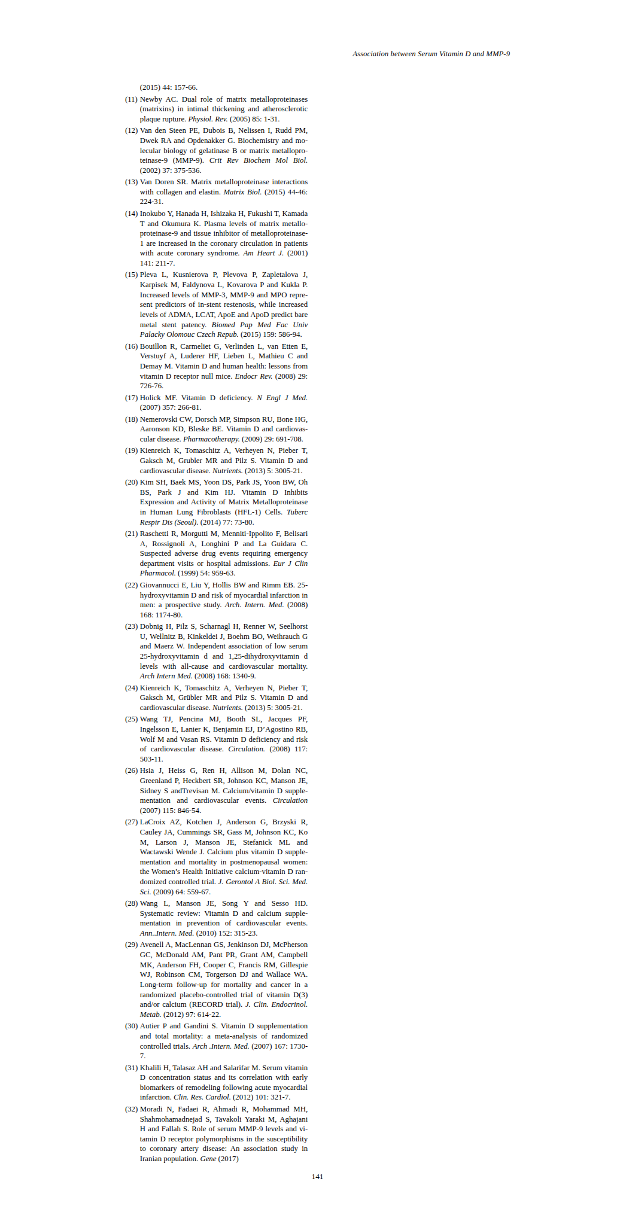Association between Serum Vitamin D and MMP-9
(2015) 44: 157-66.
(11) Newby AC. Dual role of matrix metalloproteinases (matrixins) in intimal thickening and atherosclerotic plaque rupture. Physiol. Rev. (2005) 85: 1-31.
(12) Van den Steen PE, Dubois B, Nelissen I, Rudd PM, Dwek RA and Opdenakker G. Biochemistry and molecular biology of gelatinase B or matrix metalloproteinase-9 (MMP-9). Crit Rev Biochem Mol Biol. (2002) 37: 375-536.
(13) Van Doren SR. Matrix metalloproteinase interactions with collagen and elastin. Matrix Biol. (2015) 44-46: 224-31.
(14) Inokubo Y, Hanada H, Ishizaka H, Fukushi T, Kamada T and Okumura K. Plasma levels of matrix metalloproteinase-9 and tissue inhibitor of metalloproteinase-1 are increased in the coronary circulation in patients with acute coronary syndrome. Am Heart J. (2001) 141: 211-7.
(15) Pleva L, Kusnierova P, Plevova P, Zapletalova J, Karpisek M, Faldynova L, Kovarova P and Kukla P. Increased levels of MMP-3, MMP-9 and MPO represent predictors of in-stent restenosis, while increased levels of ADMA, LCAT, ApoE and ApoD predict bare metal stent patency. Biomed Pap Med Fac Univ Palacky Olomouc Czech Repub. (2015) 159: 586-94.
(16) Bouillon R, Carmeliet G, Verlinden L, van Etten E, Verstuyf A, Luderer HF, Lieben L, Mathieu C and Demay M. Vitamin D and human health: lessons from vitamin D receptor null mice. Endocr Rev. (2008) 29: 726-76.
(17) Holick MF. Vitamin D deficiency. N Engl J Med. (2007) 357: 266-81.
(18) Nemerovski CW, Dorsch MP, Simpson RU, Bone HG, Aaronson KD, Bleske BE. Vitamin D and cardiovascular disease. Pharmacotherapy. (2009) 29: 691-708.
(19) Kienreich K, Tomaschitz A, Verheyen N, Pieber T, Gaksch M, Grubler MR and Pilz S. Vitamin D and cardiovascular disease. Nutrients. (2013) 5: 3005-21.
(20) Kim SH, Baek MS, Yoon DS, Park JS, Yoon BW, Oh BS, Park J and Kim HJ. Vitamin D Inhibits Expression and Activity of Matrix Metalloproteinase in Human Lung Fibroblasts (HFL-1) Cells. Tuberc Respir Dis (Seoul). (2014) 77: 73-80.
(21) Raschetti R, Morgutti M, Menniti-Ippolito F, Belisari A, Rossignoli A, Longhini P and La Guidara C. Suspected adverse drug events requiring emergency department visits or hospital admissions. Eur J Clin Pharmacol. (1999) 54: 959-63.
(22) Giovannucci E, Liu Y, Hollis BW and Rimm EB. 25-hydroxyvitamin D and risk of myocardial infarction in men: a prospective study. Arch. Intern. Med. (2008) 168: 1174-80.
(23) Dobnig H, Pilz S, Scharnagl H, Renner W, Seelhorst U, Wellnitz B, Kinkeldei J, Boehm BO, Weihrauch G and Maerz W. Independent association of low serum 25-hydroxyvitamin d and 1,25-dihydroxyvitamin d levels with all-cause and cardiovascular mortality. Arch Intern Med. (2008) 168: 1340-9.
(24) Kienreich K, Tomaschitz A, Verheyen N, Pieber T, Gaksch M, Grübler MR and Pilz S. Vitamin D and cardiovascular disease. Nutrients. (2013) 5: 3005-21.
(25) Wang TJ, Pencina MJ, Booth SL, Jacques PF, Ingelsson E, Lanier K, Benjamin EJ, D’Agostino RB, Wolf M and Vasan RS. Vitamin D deficiency and risk of cardiovascular disease. Circulation. (2008) 117: 503-11.
(26) Hsia J, Heiss G, Ren H, Allison M, Dolan NC, Greenland P, Heckbert SR, Johnson KC, Manson JE, Sidney S andTrevisan M. Calcium/vitamin D supplementation and cardiovascular events. Circulation (2007) 115: 846-54.
(27) LaCroix AZ, Kotchen J, Anderson G, Brzyski R, Cauley JA, Cummings SR, Gass M, Johnson KC, Ko M, Larson J, Manson JE, Stefanick ML and Wactawski Wende J. Calcium plus vitamin D supplementation and mortality in postmenopausal women: the Women’s Health Initiative calcium-vitamin D randomized controlled trial. J. Gerontol A Biol. Sci. Med. Sci. (2009) 64: 559-67.
(28) Wang L, Manson JE, Song Y and Sesso HD. Systematic review: Vitamin D and calcium supplementation in prevention of cardiovascular events. Ann..Intern. Med. (2010) 152: 315-23.
(29) Avenell A, MacLennan GS, Jenkinson DJ, McPherson GC, McDonald AM, Pant PR, Grant AM, Campbell MK, Anderson FH, Cooper C, Francis RM, Gillespie WJ, Robinson CM, Torgerson DJ and Wallace WA. Long-term follow-up for mortality and cancer in a randomized placebo-controlled trial of vitamin D(3) and/or calcium (RECORD trial). J. Clin. Endocrinol. Metab. (2012) 97: 614-22.
(30) Autier P and Gandini S. Vitamin D supplementation and total mortality: a meta-analysis of randomized controlled trials. Arch .Intern. Med. (2007) 167: 1730-7.
(31) Khalili H, Talasaz AH and Salarifar M. Serum vitamin D concentration status and its correlation with early biomarkers of remodeling following acute myocardial infarction. Clin. Res. Cardiol. (2012) 101: 321-7.
(32) Moradi N, Fadaei R, Ahmadi R, Mohammad MH, Shahmohamadnejad S, Tavakoli Yaraki M, Aghajani H and Fallah S. Role of serum MMP-9 levels and vitamin D receptor polymorphisms in the susceptibility to coronary artery disease: An association study in Iranian population. Gene (2017)
141